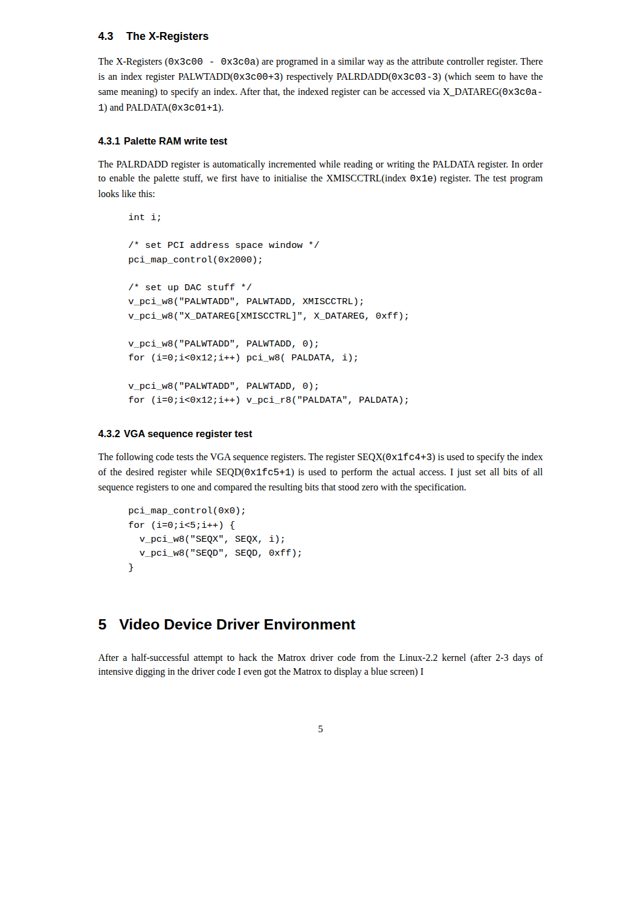4.3 The X-Registers
The X-Registers (0x3c00 - 0x3c0a) are programed in a similar way as the attribute controller register. There is an index register PALWTADD(0x3c00+3) respectively PALRDADD(0x3c03-3) (which seem to have the same meaning) to specify an index. After that, the indexed register can be accessed via X_DATAREG(0x3c0a-1) and PALDATA(0x3c01+1).
4.3.1 Palette RAM write test
The PALRDADD register is automatically incremented while reading or writing the PALDATA register. In order to enable the palette stuff, we first have to initialise the XMISCCTRL(index 0x1e) register. The test program looks like this:
int i;

/* set PCI address space window */
pci_map_control(0x2000);

/* set up DAC stuff */
v_pci_w8("PALWTADD", PALWTADD, XMISCCTRL);
v_pci_w8("X_DATAREG[XMISCCTRL]", X_DATAREG, 0xff);

v_pci_w8("PALWTADD", PALWTADD, 0);
for (i=0;i<0x12;i++) pci_w8( PALDATA, i);

v_pci_w8("PALWTADD", PALWTADD, 0);
for (i=0;i<0x12;i++) v_pci_r8("PALDATA", PALDATA);
4.3.2 VGA sequence register test
The following code tests the VGA sequence registers. The register SEQX(0x1fc4+3) is used to specify the index of the desired register while SEQD(0x1fc5+1) is used to perform the actual access. I just set all bits of all sequence registers to one and compared the resulting bits that stood zero with the specification.
pci_map_control(0x0);
for (i=0;i<5;i++) {
  v_pci_w8("SEQX", SEQX, i);
  v_pci_w8("SEQD", SEQD, 0xff);
}
5 Video Device Driver Environment
After a half-successful attempt to hack the Matrox driver code from the Linux-2.2 kernel (after 2-3 days of intensive digging in the driver code I even got the Matrox to display a blue screen) I
5